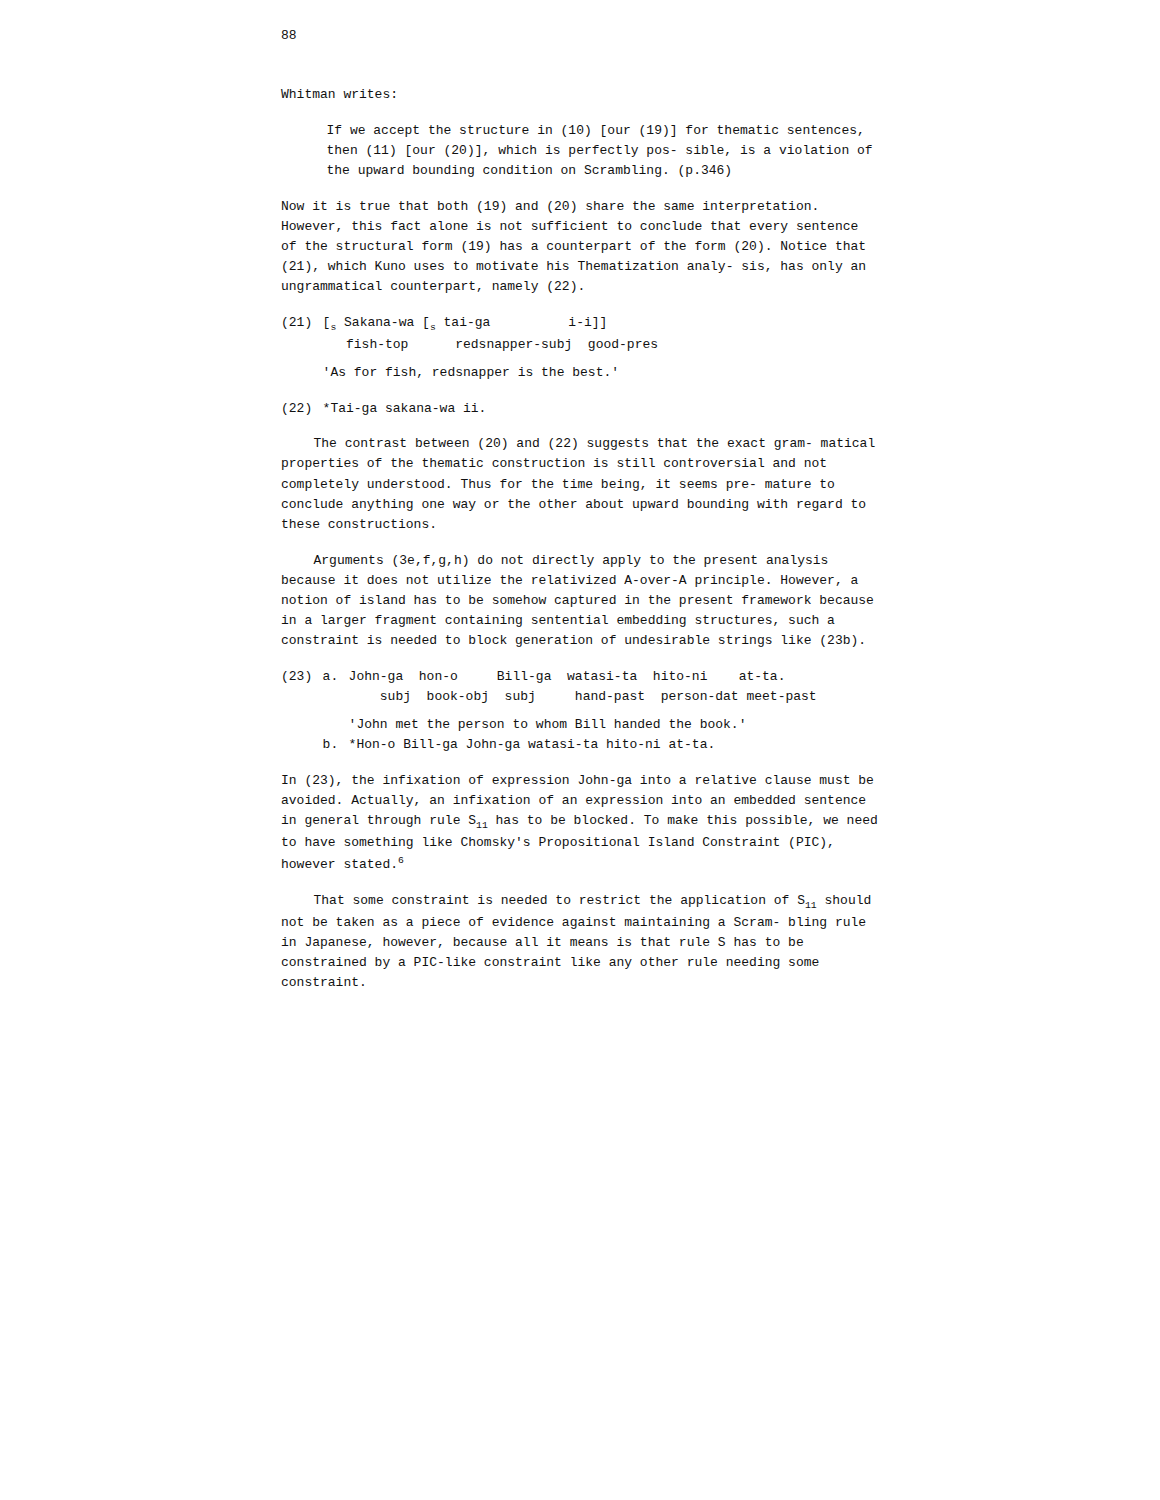88
Whitman writes:
If we accept the structure in (10) [our (19)] for thematic sentences, then (11) [our (20)], which is perfectly pos- sible, is a violation of the upward bounding condition on Scrambling. (p.346)
Now it is true that both (19) and (20) share the same interpretation. However, this fact alone is not sufficient to conclude that every sentence of the structural form (19) has a counterpart of the form (20). Notice that (21), which Kuno uses to motivate his Thematization analy- sis, has only an ungrammatical counterpart, namely (22).
(21)
[s Sakana-wa [s tai-ga i-i]] fish-top redsnapper-subj good-pres
'As for fish, redsnapper is the best.'
(22)
*Tai-ga sakana-wa ii.
The contrast between (20) and (22) suggests that the exact gram- matical properties of the thematic construction is still controversial and not completely understood. Thus for the time being, it seems pre- mature to conclude anything one way or the other about upward bounding with regard to these constructions.
Arguments (3e,f,g,h) do not directly apply to the present analysis because it does not utilize the relativized A-over-A principle. However, a notion of island has to be somehow captured in the present framework because in a larger fragment containing sentential embedding structures, such a constraint is needed to block generation of undesirable strings like (23b).
(23)
a.
John-ga hon-o Bill-ga watasi-ta hito-ni at-ta. subj book-obj subj hand-past person-dat meet-past
'John met the person to whom Bill handed the book.'
b.
*Hon-o Bill-ga John-ga watasi-ta hito-ni at-ta.
In (23), the infixation of expression John-ga into a relative clause must be avoided. Actually, an infixation of an expression into an embedded sentence in general through rule S11 has to be blocked. To make this possible, we need to have something like Chomsky's Propositional Island Constraint (PIC), however stated.6
That some constraint is needed to restrict the application of S11 should not be taken as a piece of evidence against maintaining a Scram- bling rule in Japanese, however, because all it means is that rule S has to be constrained by a PIC-like constraint like any other rule needing some constraint.